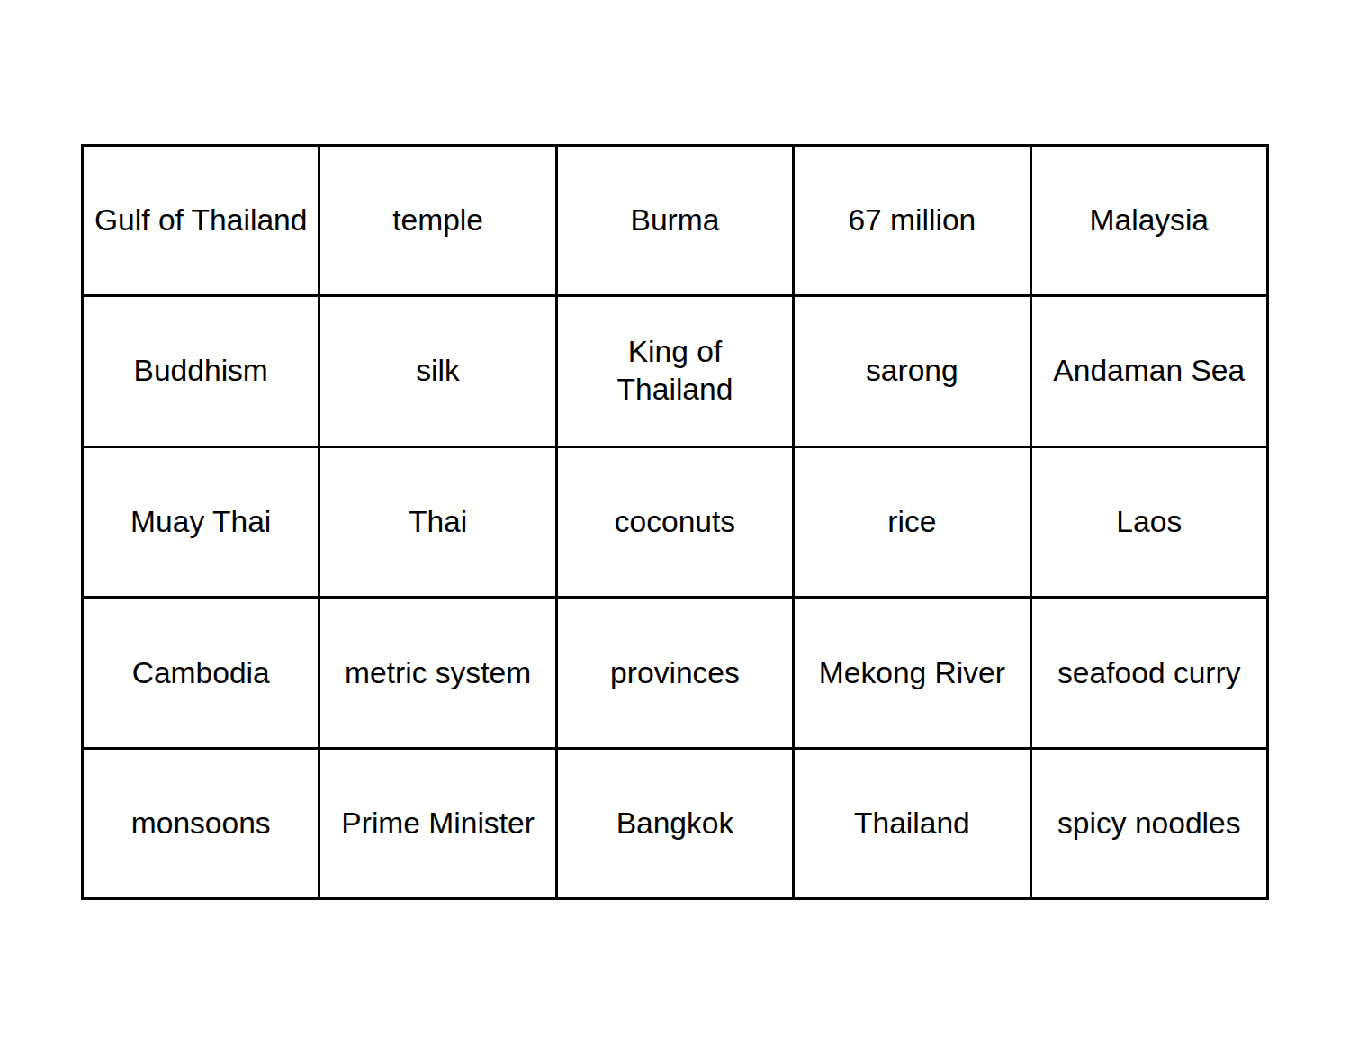Thailand themed bingo card, five by five grid
| Gulf of Thailand | temple | Burma | 67 million | Malaysia |
| Buddhism | silk | King of Thailand | sarong | Andaman Sea |
| Muay Thai | Thai | coconuts | rice | Laos |
| Cambodia | metric system | provinces | Mekong River | seafood curry |
| monsoons | Prime Minister | Bangkok | Thailand | spicy noodles |